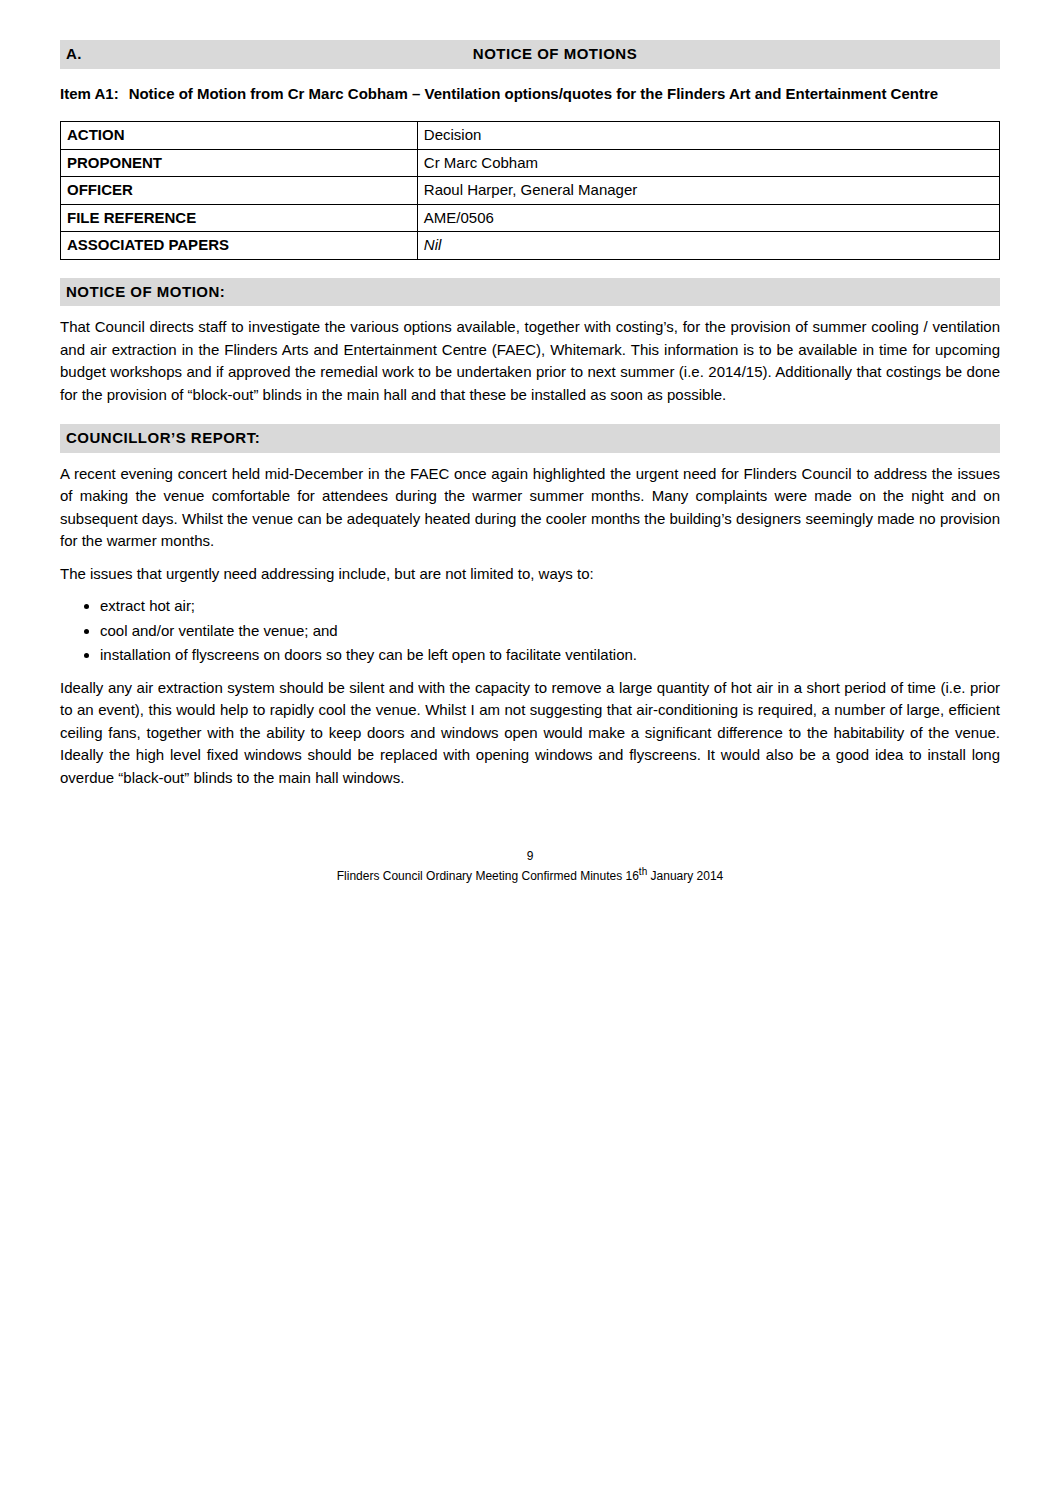A. NOTICE OF MOTIONS
Item A1: Notice of Motion from Cr Marc Cobham – Ventilation options/quotes for the Flinders Art and Entertainment Centre
| ACTION | Decision |
| PROPONENT | Cr Marc Cobham |
| OFFICER | Raoul Harper, General Manager |
| FILE REFERENCE | AME/0506 |
| ASSOCIATED PAPERS | Nil |
NOTICE OF MOTION:
That Council directs staff to investigate the various options available, together with costing’s, for the provision of summer cooling / ventilation and air extraction in the Flinders Arts and Entertainment Centre (FAEC), Whitemark. This information is to be available in time for upcoming budget workshops and if approved the remedial work to be undertaken prior to next summer (i.e. 2014/15). Additionally that costings be done for the provision of “block-out” blinds in the main hall and that these be installed as soon as possible.
COUNCILLOR’S REPORT:
A recent evening concert held mid-December in the FAEC once again highlighted the urgent need for Flinders Council to address the issues of making the venue comfortable for attendees during the warmer summer months. Many complaints were made on the night and on subsequent days. Whilst the venue can be adequately heated during the cooler months the building’s designers seemingly made no provision for the warmer months.
The issues that urgently need addressing include, but are not limited to, ways to:
extract hot air;
cool and/or ventilate the venue; and
installation of flyscreens on doors so they can be left open to facilitate ventilation.
Ideally any air extraction system should be silent and with the capacity to remove a large quantity of hot air in a short period of time (i.e. prior to an event), this would help to rapidly cool the venue. Whilst I am not suggesting that air-conditioning is required, a number of large, efficient ceiling fans, together with the ability to keep doors and windows open would make a significant difference to the habitability of the venue. Ideally the high level fixed windows should be replaced with opening windows and flyscreens. It would also be a good idea to install long overdue “black-out” blinds to the main hall windows.
9 Flinders Council Ordinary Meeting Confirmed Minutes 16th January 2014